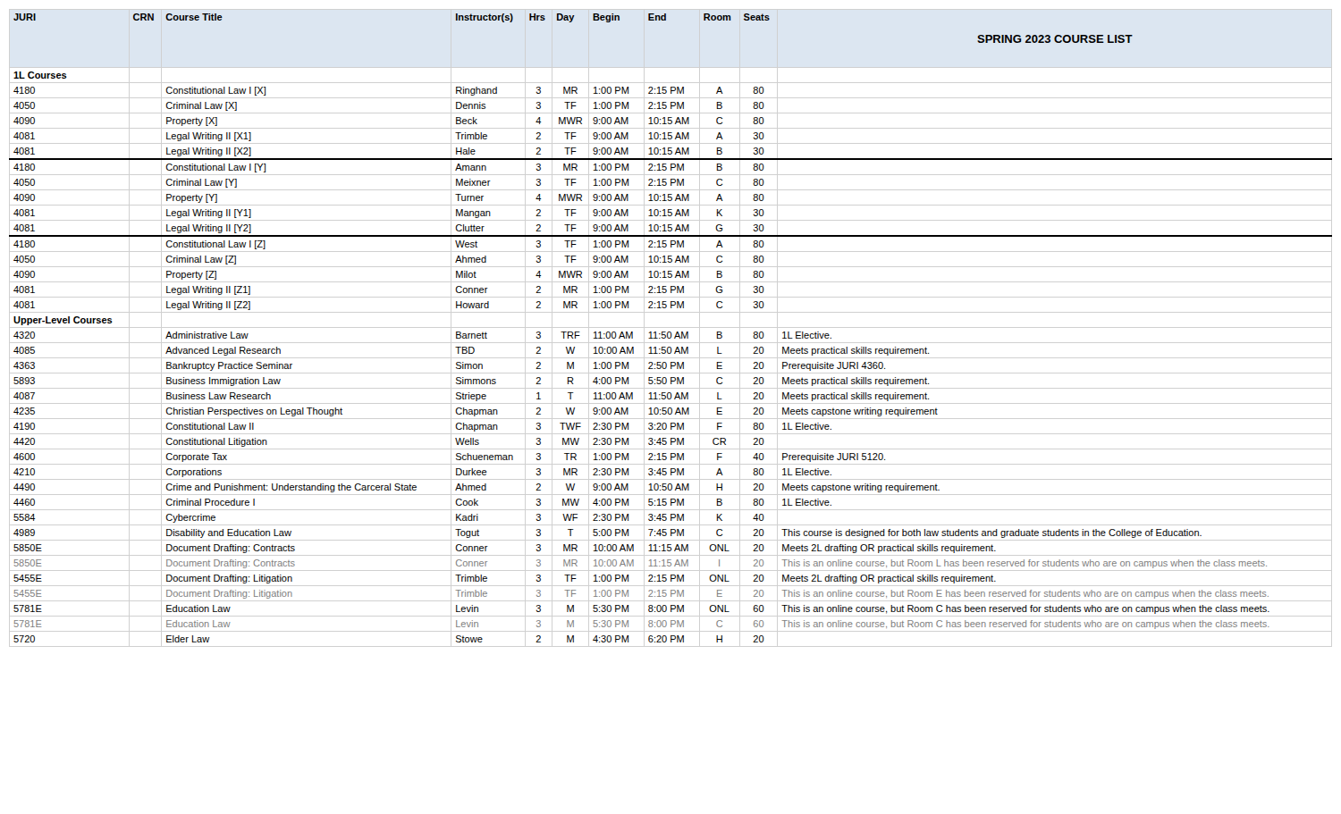| JURI | CRN | Course Title | Instructor(s) | Hrs | Day | Begin | End | Room | Seats | SPRING 2023 COURSE LIST |
| --- | --- | --- | --- | --- | --- | --- | --- | --- | --- | --- |
| 1L Courses | | | | | | | | | | |
| 4180 | | Constitutional Law I [X] | Ringhand | 3 | MR | 1:00 PM | 2:15 PM | A | 80 | |
| 4050 | | Criminal Law [X] | Dennis | 3 | TF | 1:00 PM | 2:15 PM | B | 80 | |
| 4090 | | Property [X] | Beck | 4 | MWR | 9:00 AM | 10:15 AM | C | 80 | |
| 4081 | | Legal Writing II [X1] | Trimble | 2 | TF | 9:00 AM | 10:15 AM | A | 30 | |
| 4081 | | Legal Writing II [X2] | Hale | 2 | TF | 9:00 AM | 10:15 AM | B | 30 | |
| 4180 | | Constitutional Law I [Y] | Amann | 3 | MR | 1:00 PM | 2:15 PM | B | 80 | |
| 4050 | | Criminal Law [Y] | Meixner | 3 | TF | 1:00 PM | 2:15 PM | C | 80 | |
| 4090 | | Property [Y] | Turner | 4 | MWR | 9:00 AM | 10:15 AM | A | 80 | |
| 4081 | | Legal Writing II [Y1] | Mangan | 2 | TF | 9:00 AM | 10:15 AM | K | 30 | |
| 4081 | | Legal Writing II [Y2] | Clutter | 2 | TF | 9:00 AM | 10:15 AM | G | 30 | |
| 4180 | | Constitutional Law I [Z] | West | 3 | TF | 1:00 PM | 2:15 PM | A | 80 | |
| 4050 | | Criminal Law [Z] | Ahmed | 3 | TF | 9:00 AM | 10:15 AM | C | 80 | |
| 4090 | | Property [Z] | Milot | 4 | MWR | 9:00 AM | 10:15 AM | B | 80 | |
| 4081 | | Legal Writing II [Z1] | Conner | 2 | MR | 1:00 PM | 2:15 PM | G | 30 | |
| 4081 | | Legal Writing II [Z2] | Howard | 2 | MR | 1:00 PM | 2:15 PM | C | 30 | |
| Upper-Level Courses | | | | | | | | | | |
| 4320 | | Administrative Law | Barnett | 3 | TRF | 11:00 AM | 11:50 AM | B | 80 | 1L Elective. |
| 4085 | | Advanced Legal Research | TBD | 2 | W | 10:00 AM | 11:50 AM | L | 20 | Meets practical skills requirement. |
| 4363 | | Bankruptcy Practice Seminar | Simon | 2 | M | 1:00 PM | 2:50 PM | E | 20 | Prerequisite JURI 4360. |
| 5893 | | Business Immigration Law | Simmons | 2 | R | 4:00 PM | 5:50 PM | C | 20 | Meets practical skills requirement. |
| 4087 | | Business Law Research | Striepe | 1 | T | 11:00 AM | 11:50 AM | L | 20 | Meets practical skills requirement. |
| 4235 | | Christian Perspectives on Legal Thought | Chapman | 2 | W | 9:00 AM | 10:50 AM | E | 20 | Meets capstone writing requirement |
| 4190 | | Constitutional Law II | Chapman | 3 | TWF | 2:30 PM | 3:20 PM | F | 80 | 1L Elective. |
| 4420 | | Constitutional Litigation | Wells | 3 | MW | 2:30 PM | 3:45 PM | CR | 20 | |
| 4600 | | Corporate Tax | Schueneman | 3 | TR | 1:00 PM | 2:15 PM | F | 40 | Prerequisite JURI 5120. |
| 4210 | | Corporations | Durkee | 3 | MR | 2:30 PM | 3:45 PM | A | 80 | 1L Elective. |
| 4490 | | Crime and Punishment: Understanding the Carceral State | Ahmed | 2 | W | 9:00 AM | 10:50 AM | H | 20 | Meets capstone writing requirement. |
| 4460 | | Criminal Procedure I | Cook | 3 | MW | 4:00 PM | 5:15 PM | B | 80 | 1L Elective. |
| 5584 | | Cybercrime | Kadri | 3 | WF | 2:30 PM | 3:45 PM | K | 40 | |
| 4989 | | Disability and Education Law | Togut | 3 | T | 5:00 PM | 7:45 PM | C | 20 | This course is designed for both law students and graduate students in the College of Education. |
| 5850E | | Document Drafting: Contracts | Conner | 3 | MR | 10:00 AM | 11:15 AM | ONL | 20 | Meets 2L drafting OR practical skills requirement. |
| 5850E | | Document Drafting: Contracts | Conner | 3 | MR | 10:00 AM | 11:15 AM | I | 20 | This is an online course, but Room L has been reserved for students who are on campus when the class meets. |
| 5455E | | Document Drafting: Litigation | Trimble | 3 | TF | 1:00 PM | 2:15 PM | ONL | 20 | Meets 2L drafting OR practical skills requirement. |
| 5455E | | Document Drafting: Litigation | Trimble | 3 | TF | 1:00 PM | 2:15 PM | E | 20 | This is an online course, but Room E has been reserved for students who are on campus when the class meets. |
| 5781E | | Education Law | Levin | 3 | M | 5:30 PM | 8:00 PM | ONL | 60 | This is an online course, but Room C has been reserved for students who are on campus when the class meets. |
| 5781E | | Education Law | Levin | 3 | M | 5:30 PM | 8:00 PM | C | 60 | This is an online course, but Room C has been reserved for students who are on campus when the class meets. |
| 5720 | | Elder Law | Stowe | 2 | M | 4:30 PM | 6:20 PM | H | 20 | |